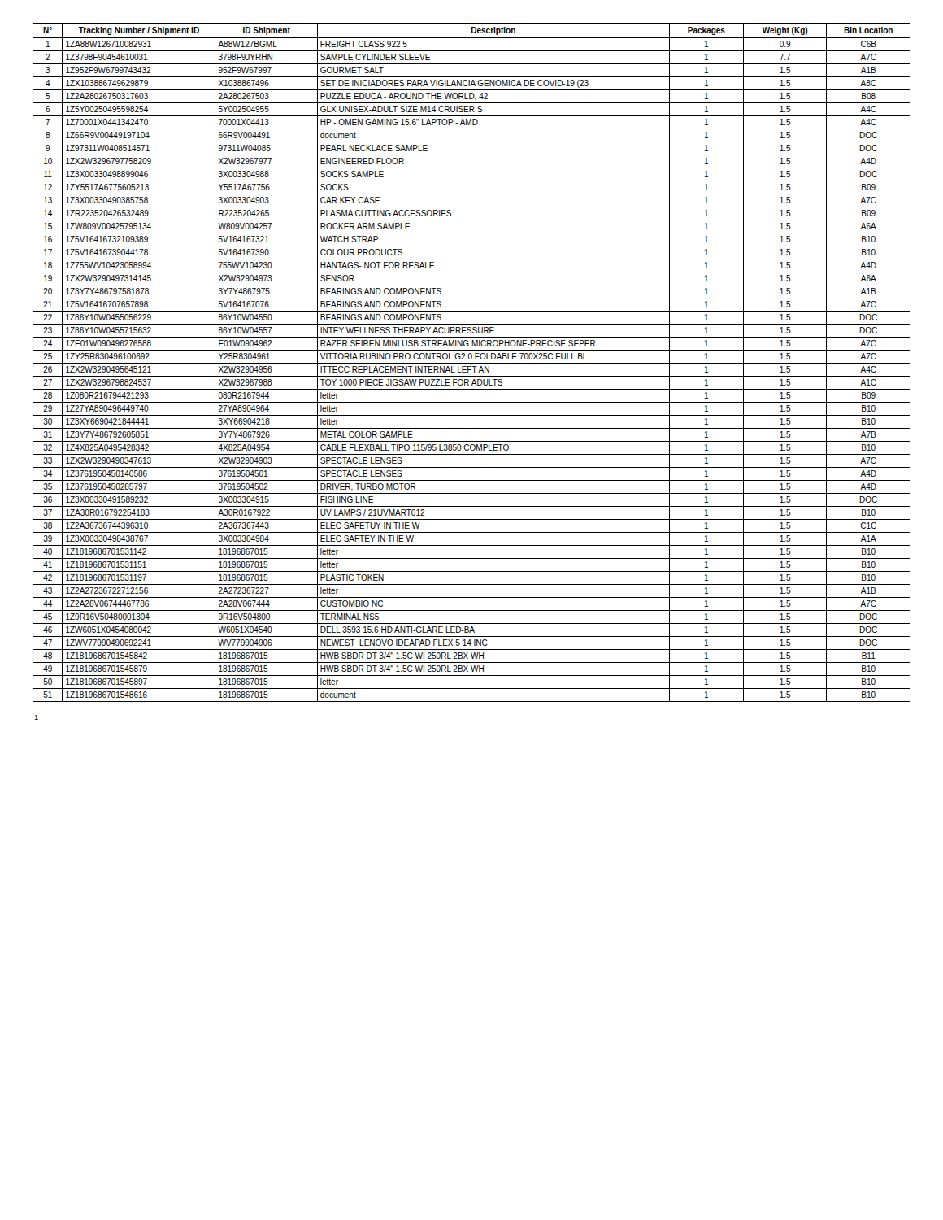| N° | Tracking Number / Shipment ID | ID Shipment | Description | Packages | Weight (Kg) | Bin Location |
| --- | --- | --- | --- | --- | --- | --- |
| 1 | 1ZA88W126710082931 | A88W127BGML | FREIGHT CLASS 922 5 | 1 | 0.9 | C6B |
| 2 | 1Z3798F90454610031 | 3798F9JYRHN | SAMPLE CYLINDER SLEEVE | 1 | 7.7 | A7C |
| 3 | 1Z952F9W6799743432 | 952F9W67997 | GOURMET SALT | 1 | 1.5 | A1B |
| 4 | 1ZX103886749629879 | X1038867496 | SET DE INICIADORES PARA VIGILANCIA GENOMICA DE COVID-19 (23 | 1 | 1.5 | A8C |
| 5 | 1Z2A28026750317603 | 2A280267503 | PUZZLE EDUCA - AROUND THE WORLD, 42 | 1 | 1.5 | B08 |
| 6 | 1Z5Y00250495598254 | 5Y002504955 | GLX UNISEX-ADULT SIZE M14 CRUISER S | 1 | 1.5 | A4C |
| 7 | 1Z70001X0441342470 | 70001X04413 | HP - OMEN GAMING 15.6" LAPTOP - AMD | 1 | 1.5 | A4C |
| 8 | 1Z66R9V00449197104 | 66R9V004491 | document | 1 | 1.5 | DOC |
| 9 | 1Z97311W0408514571 | 97311W04085 | PEARL NECKLACE SAMPLE | 1 | 1.5 | DOC |
| 10 | 1ZX2W3296797758209 | X2W32967977 | ENGINEERED FLOOR | 1 | 1.5 | A4D |
| 11 | 1Z3X00330498899046 | 3X003304988 | SOCKS SAMPLE | 1 | 1.5 | DOC |
| 12 | 1ZY5517A6775605213 | Y5517A67756 | SOCKS | 1 | 1.5 | B09 |
| 13 | 1Z3X00330490385758 | 3X003304903 | CAR KEY CASE | 1 | 1.5 | A7C |
| 14 | 1ZR223520426532489 | R2235204265 | PLASMA CUTTING ACCESSORIES | 1 | 1.5 | B09 |
| 15 | 1ZW809V00425795134 | W809V004257 | ROCKER ARM SAMPLE | 1 | 1.5 | A6A |
| 16 | 1Z5V16416732109389 | 5V164167321 | WATCH STRAP | 1 | 1.5 | B10 |
| 17 | 1Z5V16416739044178 | 5V164167390 | COLOUR PRODUCTS | 1 | 1.5 | B10 |
| 18 | 1Z755WV10423058994 | 755WV104230 | HANTAGS- NOT FOR RESALE | 1 | 1.5 | A4D |
| 19 | 1ZX2W3290497314145 | X2W32904973 | SENSOR | 1 | 1.5 | A6A |
| 20 | 1Z3Y7Y486797581878 | 3Y7Y4867975 | BEARINGS AND COMPONENTS | 1 | 1.5 | A1B |
| 21 | 1Z5V16416707657898 | 5V164167076 | BEARINGS AND COMPONENTS | 1 | 1.5 | A7C |
| 22 | 1Z86Y10W0455056229 | 86Y10W04550 | BEARINGS AND COMPONENTS | 1 | 1.5 | DOC |
| 23 | 1Z86Y10W0455715632 | 86Y10W04557 | INTEY WELLNESS THERAPY ACUPRESSURE | 1 | 1.5 | DOC |
| 24 | 1ZE01W090496276588 | E01W0904962 | RAZER SEIREN MINI USB STREAMING MICROPHONE-PRECISE SEPER | 1 | 1.5 | A7C |
| 25 | 1ZY25R830496100692 | Y25R8304961 | VITTORIA RUBINO PRO CONTROL G2.0 FOLDABLE 700X25C FULL BL | 1 | 1.5 | A7C |
| 26 | 1ZX2W3290495645121 | X2W32904956 | ITTECC REPLACEMENT INTERNAL LEFT AN | 1 | 1.5 | A4C |
| 27 | 1ZX2W3296798824537 | X2W32967988 | TOY 1000 PIECE JIGSAW PUZZLE FOR ADULTS | 1 | 1.5 | A1C |
| 28 | 1Z080R216794421293 | 080R2167944 | letter | 1 | 1.5 | B09 |
| 29 | 1Z27YA890496449740 | 27YA8904964 | letter | 1 | 1.5 | B10 |
| 30 | 1Z3XY6690421844441 | 3XY66904218 | letter | 1 | 1.5 | B10 |
| 31 | 1Z3Y7Y486792605851 | 3Y7Y4867926 | METAL COLOR SAMPLE | 1 | 1.5 | A7B |
| 32 | 1Z4X825A0495428342 | 4X825A04954 | CABLE FLEXBALL TIPO 115/95 L3850 COMPLETO | 1 | 1.5 | B10 |
| 33 | 1ZX2W3290490347613 | X2W32904903 | SPECTACLE LENSES | 1 | 1.5 | A7C |
| 34 | 1Z3761950450140586 | 37619504501 | SPECTACLE LENSES | 1 | 1.5 | A4D |
| 35 | 1Z3761950450285797 | 37619504502 | DRIVER, TURBO MOTOR | 1 | 1.5 | A4D |
| 36 | 1Z3X00330491589232 | 3X003304915 | FISHING LINE | 1 | 1.5 | DOC |
| 37 | 1ZA30R016792254183 | A30R0167922 | UV LAMPS / 21UVMART012 | 1 | 1.5 | B10 |
| 38 | 1Z2A36736744396310 | 2A367367443 | ELEC SAFETUY IN THE W | 1 | 1.5 | C1C |
| 39 | 1Z3X00330498438767 | 3X003304984 | ELEC SAFTEY IN THE W | 1 | 1.5 | A1A |
| 40 | 1Z1819686701531142 | 18196867015 | letter | 1 | 1.5 | B10 |
| 41 | 1Z1819686701531151 | 18196867015 | letter | 1 | 1.5 | B10 |
| 42 | 1Z1819686701531197 | 18196867015 | PLASTIC TOKEN | 1 | 1.5 | B10 |
| 43 | 1Z2A27236722712156 | 2A272367227 | letter | 1 | 1.5 | A1B |
| 44 | 1Z2A28V06744467786 | 2A28V067444 | CUSTOMBIO NC | 1 | 1.5 | A7C |
| 45 | 1Z9R16V50480001304 | 9R16V504800 | TERMINAL NS5 | 1 | 1.5 | DOC |
| 46 | 1ZW6051X0454080042 | W6051X04540 | DELL 3593 15.6 HD ANTI-GLARE LED-BA | 1 | 1.5 | DOC |
| 47 | 1ZWV77990490692241 | WV779904906 | NEWEST_LENOVO IDEAPAD FLEX 5 14 INC | 1 | 1.5 | DOC |
| 48 | 1Z1819686701545842 | 18196867015 | HWB SBDR DT 3/4" 1.5C WI 250RL 2BX WH | 1 | 1.5 | B11 |
| 49 | 1Z1819686701545879 | 18196867015 | HWB SBDR DT 3/4" 1.5C WI 250RL 2BX WH | 1 | 1.5 | B10 |
| 50 | 1Z1819686701545897 | 18196867015 | letter | 1 | 1.5 | B10 |
| 51 | 1Z1819686701548616 | 18196867015 | document | 1 | 1.5 | B10 |
1